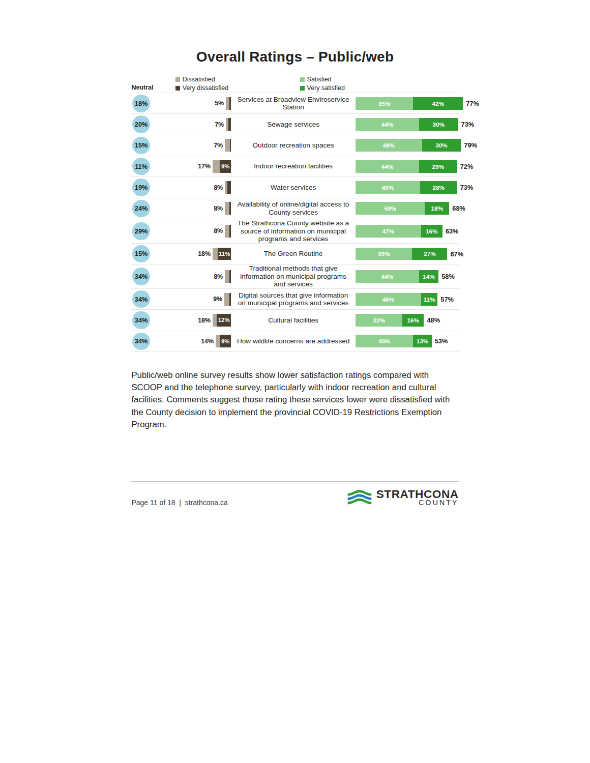Overall Ratings – Public/web
Neutral
Dissatisfied
Very dissatisfied
Satisfied
Very satisfied
18%
5%
Services at Broadview Enviroservice Station
35%
42%
77%
20%
7%
Sewage services
44%
30%
73%
15%
7%
Outdoor recreation spaces
48%
30%
79%
11%
17%
9%
Indoor recreation facilities
44%
29%
72%
19%
8%
Water services
45%
28%
73%
24%
8%
Availability of online/digital access to County services
50%
18%
68%
29%
8%
The Strathcona County website as a source of information on municipal programs and services
47%
16%
63%
15%
18%
11%
The Green Routine
39%
27%
67%
34%
8%
Traditional methods that give information on municipal programs and services
44%
14%
58%
34%
9%
Digital sources that give information on municipal programs and services
46%
11%
57%
34%
18%
12%
Cultural facilities
32%
16%
48%
34%
14%
9%
How wildlife concerns are addressed
40%
13%
53%
Public/web online survey results show lower satisfaction ratings compared with SCOOP and the telephone survey, particularly with indoor recreation and cultural facilities. Comments suggest those rating these services lower were dissatisfied with the County decision to implement the provincial COVID-19 Restrictions Exemption Program.
Page 11 of 18 | strathcona.ca
STRATHCONA
COUNTY